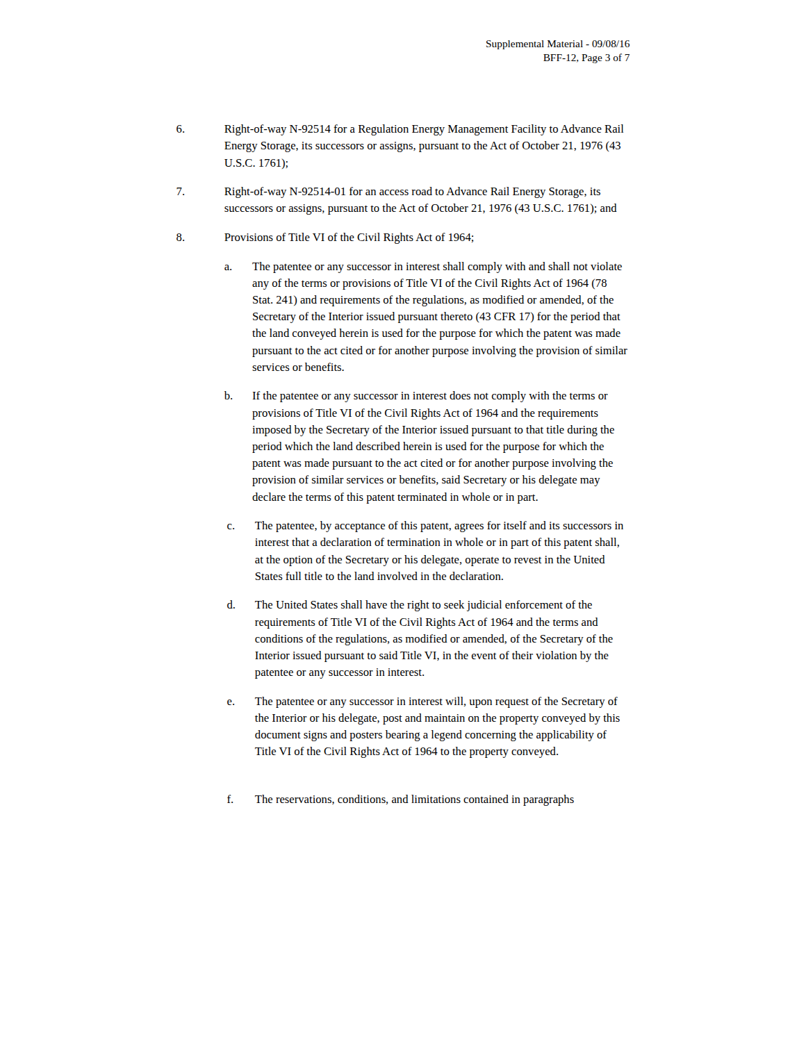Supplemental Material - 09/08/16
BFF-12, Page 3 of 7
6. Right-of-way N-92514 for a Regulation Energy Management Facility to Advance Rail Energy Storage, its successors or assigns, pursuant to the Act of October 21, 1976 (43 U.S.C. 1761);
7. Right-of-way N-92514-01 for an access road to Advance Rail Energy Storage, its successors or assigns, pursuant to the Act of October 21, 1976 (43 U.S.C. 1761); and
8. Provisions of Title VI of the Civil Rights Act of 1964;
a. The patentee or any successor in interest shall comply with and shall not violate any of the terms or provisions of Title VI of the Civil Rights Act of 1964 (78 Stat. 241) and requirements of the regulations, as modified or amended, of the Secretary of the Interior issued pursuant thereto (43 CFR 17) for the period that the land conveyed herein is used for the purpose for which the patent was made pursuant to the act cited or for another purpose involving the provision of similar services or benefits.
b. If the patentee or any successor in interest does not comply with the terms or provisions of Title VI of the Civil Rights Act of 1964 and the requirements imposed by the Secretary of the Interior issued pursuant to that title during the period which the land described herein is used for the purpose for which the patent was made pursuant to the act cited or for another purpose involving the provision of similar services or benefits, said Secretary or his delegate may declare the terms of this patent terminated in whole or in part.
c. The patentee, by acceptance of this patent, agrees for itself and its successors in interest that a declaration of termination in whole or in part of this patent shall, at the option of the Secretary or his delegate, operate to revest in the United States full title to the land involved in the declaration.
d. The United States shall have the right to seek judicial enforcement of the requirements of Title VI of the Civil Rights Act of 1964 and the terms and conditions of the regulations, as modified or amended, of the Secretary of the Interior issued pursuant to said Title VI, in the event of their violation by the patentee or any successor in interest.
e. The patentee or any successor in interest will, upon request of the Secretary of the Interior or his delegate, post and maintain on the property conveyed by this document signs and posters bearing a legend concerning the applicability of Title VI of the Civil Rights Act of 1964 to the property conveyed.
f. The reservations, conditions, and limitations contained in paragraphs